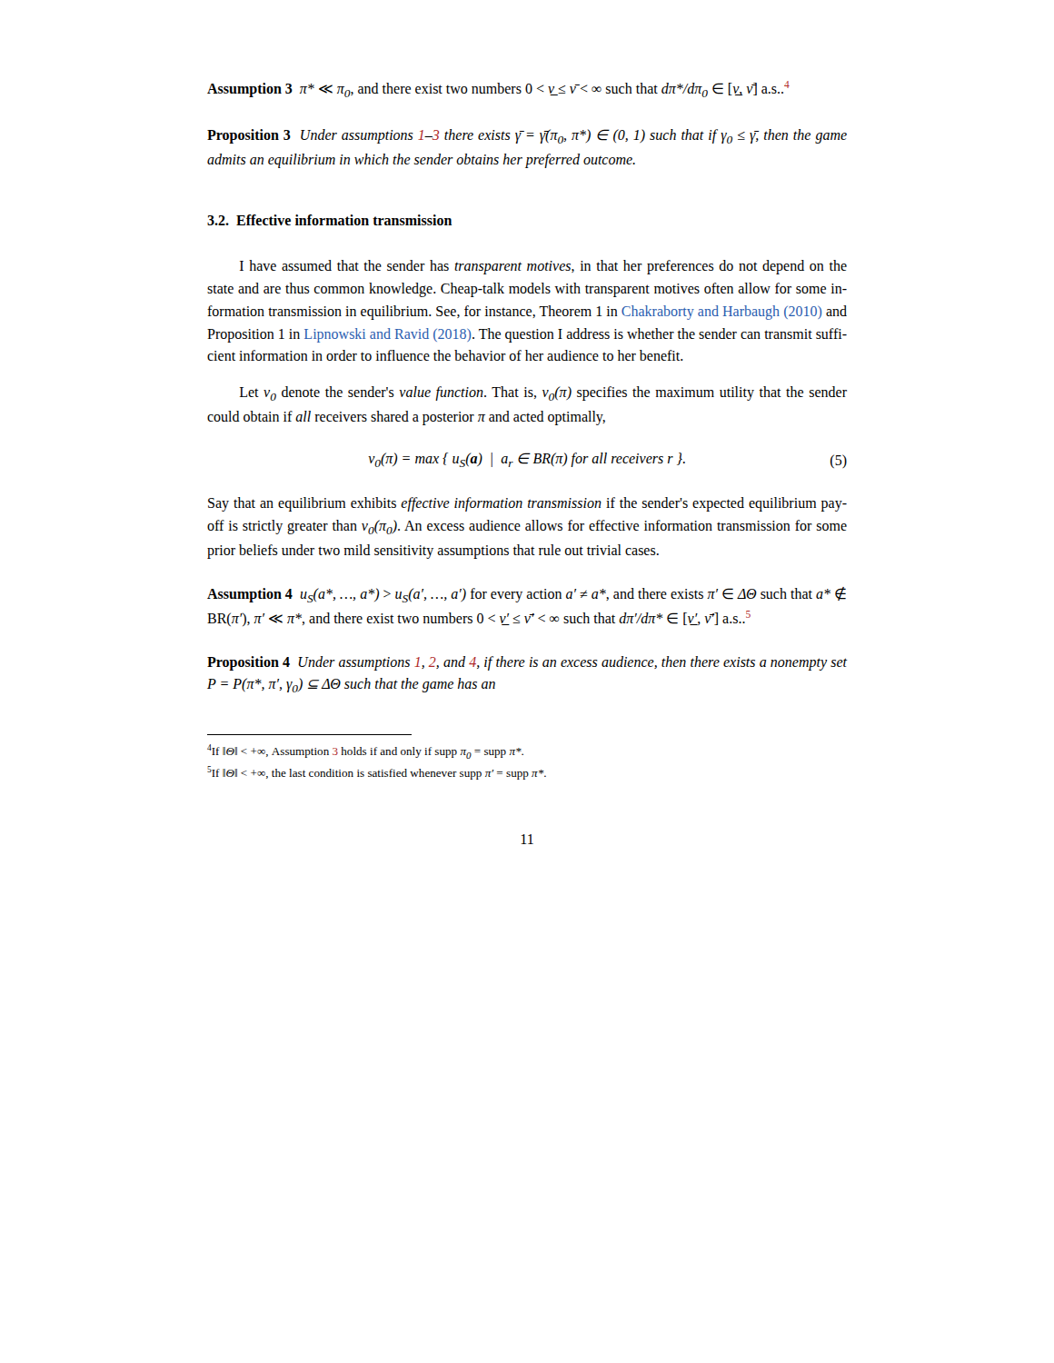Assumption 3 π* ≪ π0, and there exist two numbers 0 < ν̲ ≤ ν̄ < ∞ such that dπ*/dπ0 ∈ [ν̲, ν̄] a.s..4
Proposition 3 Under assumptions 1–3 there exists γ̄ = γ̄(π0, π*) ∈ (0, 1) such that if γ0 ≤ γ̄, then the game admits an equilibrium in which the sender obtains her preferred outcome.
3.2. Effective information transmission
I have assumed that the sender has transparent motives, in that her preferences do not depend on the state and are thus common knowledge. Cheap-talk models with transparent motives often allow for some information transmission in equilibrium. See, for instance, Theorem 1 in Chakraborty and Harbaugh (2010) and Proposition 1 in Lipnowski and Ravid (2018). The question I address is whether the sender can transmit sufficient information in order to influence the behavior of her audience to her benefit.
Let v0 denote the sender's value function. That is, v0(π) specifies the maximum utility that the sender could obtain if all receivers shared a posterior π and acted optimally,
v0(π) = max { uS(a) | ar ∈ BR(π) for all receivers r }. (5)
Say that an equilibrium exhibits effective information transmission if the sender's expected equilibrium payoff is strictly greater than v0(π0). An excess audience allows for effective information transmission for some prior beliefs under two mild sensitivity assumptions that rule out trivial cases.
Assumption 4 uS(a*, …, a*) > uS(a′, …, a′) for every action a′ ≠ a*, and there exists π′ ∈ ΔΘ such that a* ∉ BR(π′), π′ ≪ π*, and there exist two numbers 0 < ν̲′ ≤ ν̄′ < ∞ such that dπ′/dπ* ∈ [ν̲′, ν̄′] a.s..5
Proposition 4 Under assumptions 1, 2, and 4, if there is an excess audience, then there exists a nonempty set P = P(π*, π′, γ0) ⊆ ΔΘ such that the game has an
4If ‖Θ‖ < +∞, Assumption 3 holds if and only if supp π0 = supp π*.
5If ‖Θ‖ < +∞, the last condition is satisfied whenever supp π′ = supp π*.
11